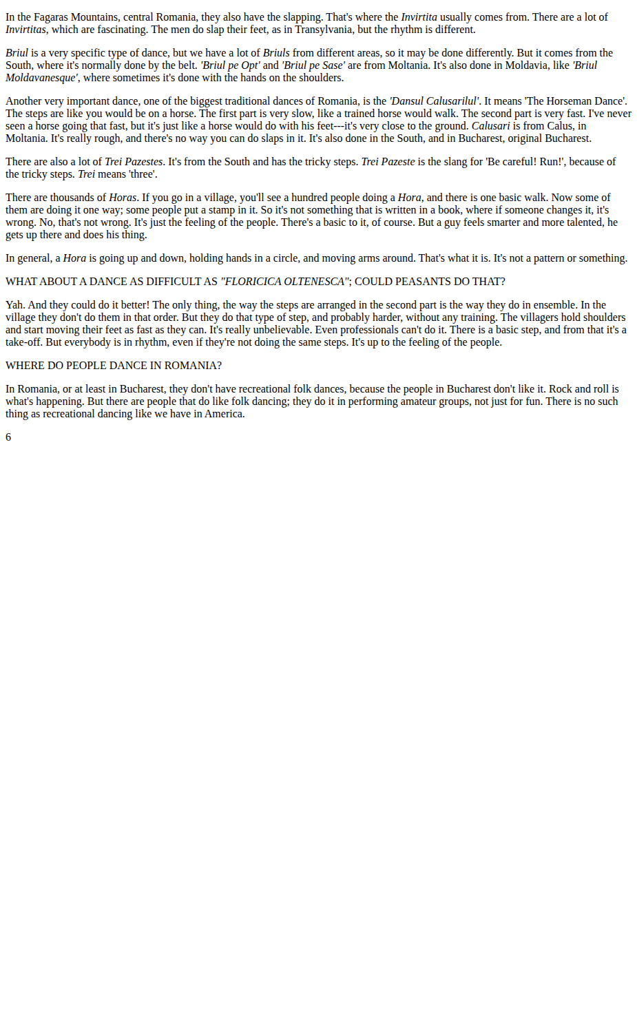In the Fagaras Mountains, central Romania, they also have the slapping. That's where the Invirtita usually comes from. There are a lot of Invirtitas, which are fascinating. The men do slap their feet, as in Transylvania, but the rhythm is different.
Briul is a very specific type of dance, but we have a lot of Briuls from different areas, so it may be done differently. But it comes from the South, where it's normally done by the belt. 'Briul pe Opt' and 'Briul pe Sase' are from Moltania. It's also done in Moldavia, like 'Briul Moldavanesque', where sometimes it's done with the hands on the shoulders.
Another very important dance, one of the biggest traditional dances of Romania, is the 'Dansul Calusarilul'. It means 'The Horseman Dance'. The steps are like you would be on a horse. The first part is very slow, like a trained horse would walk. The second part is very fast. I've never seen a horse going that fast, but it's just like a horse would do with his feet---it's very close to the ground. Calusari is from Calus, in Moltania. It's really rough, and there's no way you can do slaps in it. It's also done in the South, and in Bucharest, original Bucharest.
There are also a lot of Trei Pazestes. It's from the South and has the tricky steps. Trei Pazeste is the slang for 'Be careful! Run!', because of the tricky steps. Trei means 'three'.
There are thousands of Horas. If you go in a village, you'll see a hundred people doing a Hora, and there is one basic walk. Now some of them are doing it one way; some people put a stamp in it. So it's not something that is written in a book, where if someone changes it, it's wrong. No, that's not wrong. It's just the feeling of the people. There's a basic to it, of course. But a guy feels smarter and more talented, he gets up there and does his thing.
In general, a Hora is going up and down, holding hands in a circle, and moving arms around. That's what it is. It's not a pattern or something.
WHAT ABOUT A DANCE AS DIFFICULT AS "FLORICICA OLTENESCA"; COULD PEASANTS DO THAT?
Yah. And they could do it better! The only thing, the way the steps are arranged in the second part is the way they do in ensemble. In the village they don't do them in that order. But they do that type of step, and probably harder, without any training. The villagers hold shoulders and start moving their feet as fast as they can. It's really unbelievable. Even professionals can't do it. There is a basic step, and from that it's a take-off. But everybody is in rhythm, even if they're not doing the same steps. It's up to the feeling of the people.
WHERE DO PEOPLE DANCE IN ROMANIA?
In Romania, or at least in Bucharest, they don't have recreational folk dances, because the people in Bucharest don't like it. Rock and roll is what's happening. But there are people that do like folk dancing; they do it in performing amateur groups, not just for fun. There is no such thing as recreational dancing like we have in America.
6